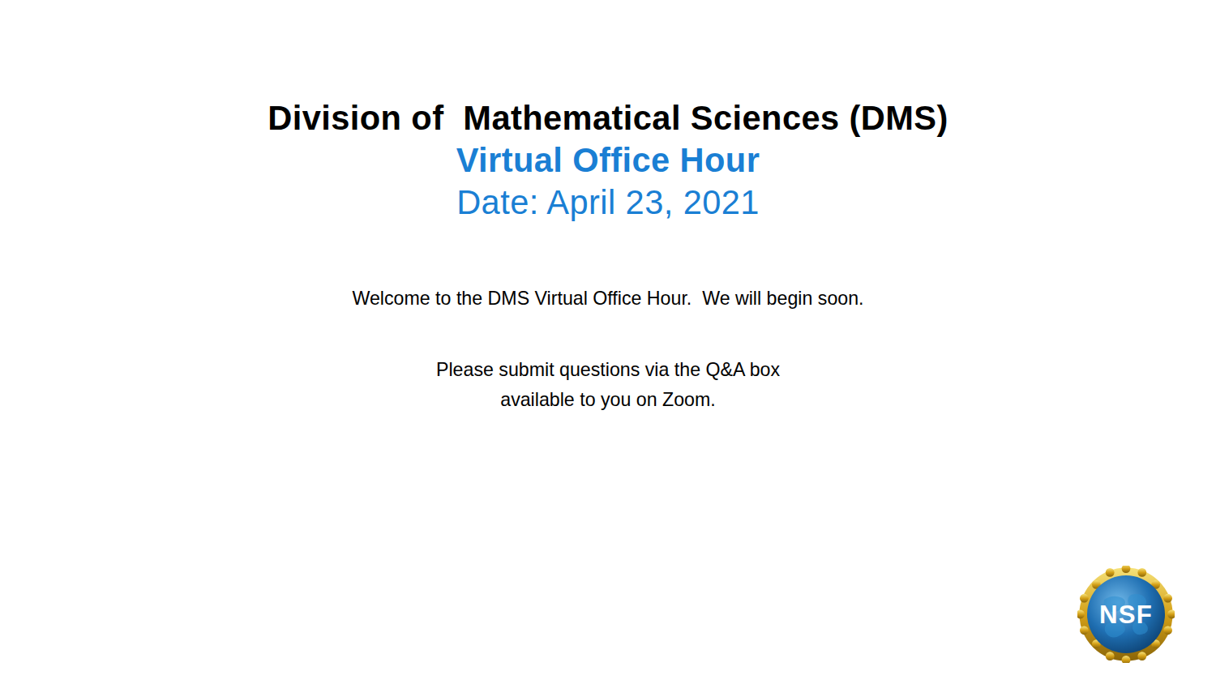Division of Mathematical Sciences (DMS) Virtual Office Hour Date: April 23, 2021
Welcome to the DMS Virtual Office Hour. We will begin soon.
Please submit questions via the Q&A box
available to you on Zoom.
NSF